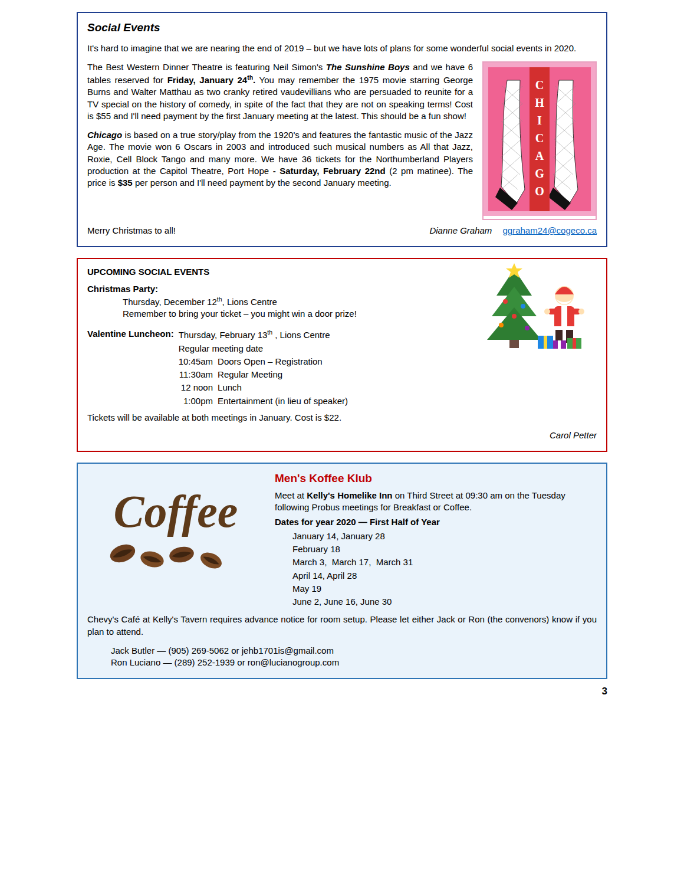Social Events
It's hard to imagine that we are nearing the end of 2019 – but we have lots of plans for some wonderful social events in 2020.
C H I C A G O
The Best Western Dinner Theatre is featuring Neil Simon's The Sunshine Boys and we have 6 tables reserved for Friday, January 24th. You may remember the 1975 movie starring George Burns and Walter Matthau as two cranky retired vaudevillians who are persuaded to reunite for a TV special on the history of comedy, in spite of the fact that they are not on speaking terms! Cost is $55 and I'll need payment by the first January meeting at the latest. This should be a fun show!
Chicago is based on a true story/play from the 1920's and features the fantastic music of the Jazz Age. The movie won 6 Oscars in 2003 and introduced such musical numbers as All that Jazz, Roxie, Cell Block Tango and many more. We have 36 tickets for the Northumberland Players production at the Capitol Theatre, Port Hope - Saturday, February 22nd (2 pm matinee). The price is $35 per person and I'll need payment by the second January meeting.
Merry Christmas to all!
Dianne Graham ggraham24@cogeco.ca
UPCOMING SOCIAL EVENTS
Christmas Party:
Thursday, December 12th, Lions Centre
Remember to bring your ticket – you might win a door prize!
| Valentine Luncheon: | Thursday, February 13 th , Lions Centre |
| | Regular meeting date |
| | 10:45am | Doors Open – Registration |
| | 11:30am | Regular Meeting |
| | 12 noon | Lunch |
| | 1:00pm | Entertainment (in lieu of speaker) |
Tickets will be available at both meetings in January. Cost is $22.
Carol Petter
Coffee
Men's Koffee Klub
Meet at Kelly's Homelike Inn on Third Street at 09:30 am on the Tuesday following Probus meetings for Breakfast or Coffee.
Dates for year 2020 — First Half of Year
January 14, January 28
February 18
March 3, March 17, March 31
April 14, April 28
May 19
June 2, June 16, June 30
Chevy's Café at Kelly's Tavern requires advance notice for room setup. Please let either Jack or Ron (the convenors) know if you plan to attend.
Jack Butler — (905) 269-5062 or jehb1701is@gmail.com
Ron Luciano — (289) 252-1939 or ron@lucianogroup.com
3